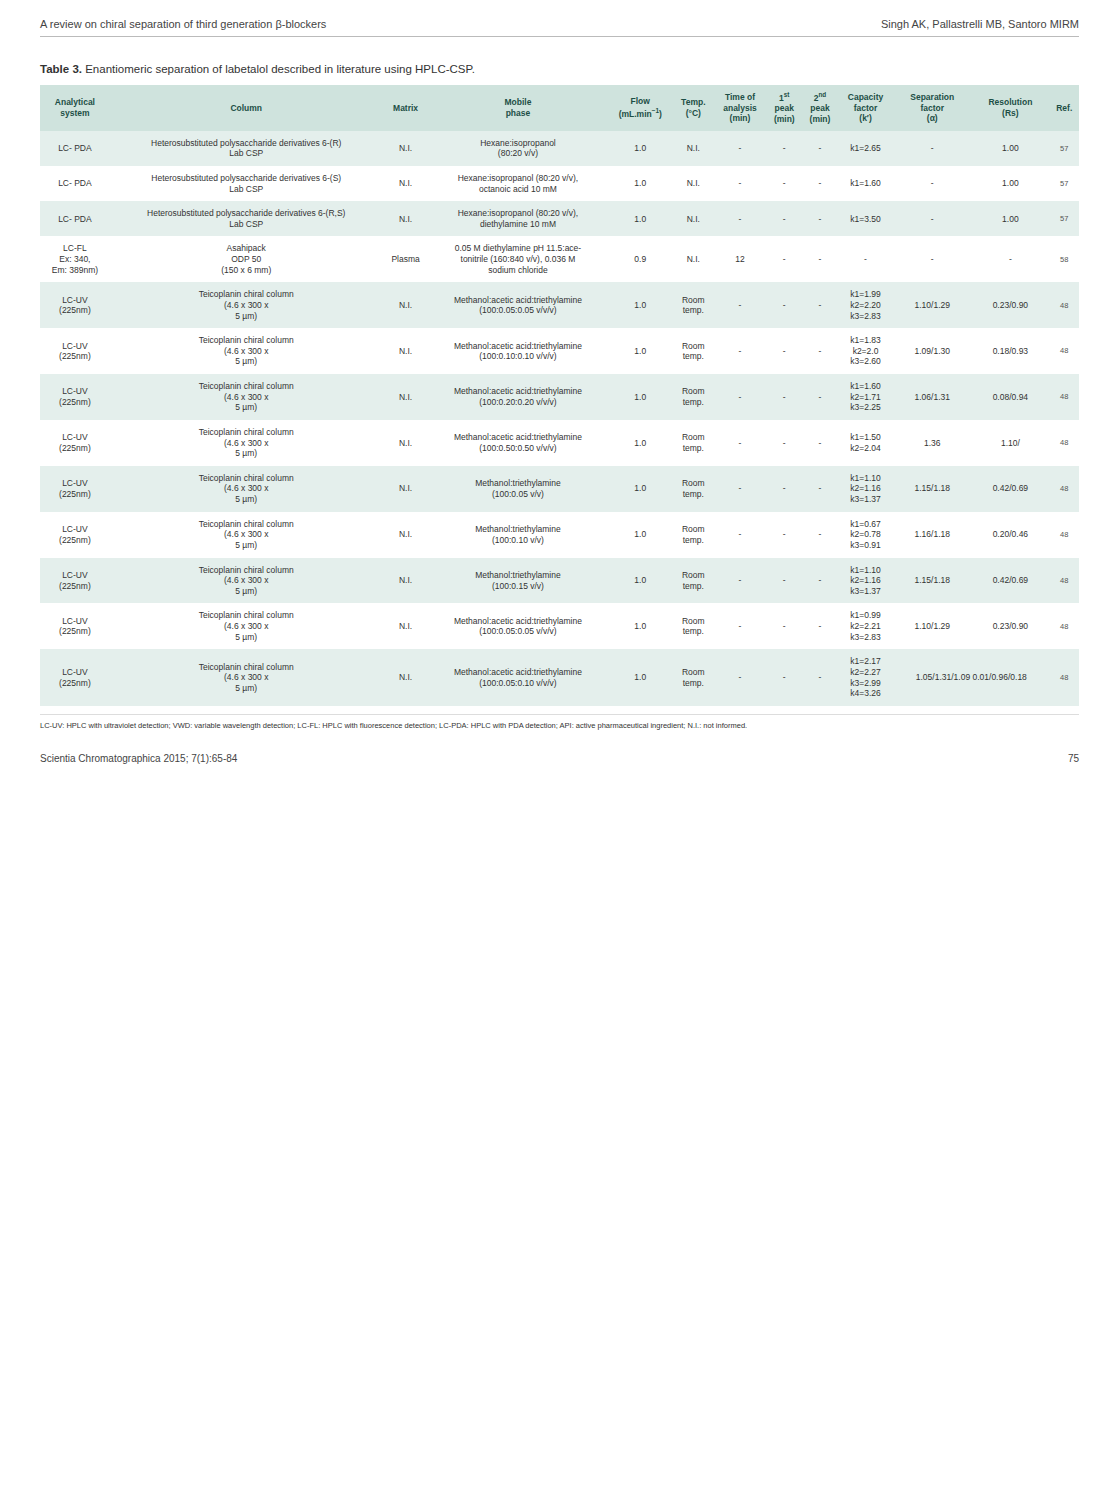A review on chiral separation of third generation β-blockers
Singh AK, Pallastrelli MB, Santoro MIRM
Table 3. Enantiomeric separation of labetalol described in literature using HPLC-CSP.
| Analytical system | Column | Matrix | Mobile phase | Flow (mL.min −1 ) | Temp. (°C) | Time of analysis (min) | 1 st peak (min) | 2 nd peak (min) | Capacity factor (k′) | Separation factor (α) | Resolution (Rs) | Ref. |
| --- | --- | --- | --- | --- | --- | --- | --- | --- | --- | --- | --- | --- |
| LC- PDA | Heterosubstituted polysaccharide derivatives 6-(R) Lab CSP | N.I. | Hexane:isopropanol (80:20 v/v) | 1.0 | N.I. | - | - | - | k1=2.65 | - | 1.00 | 57 |
| LC- PDA | Heterosubstituted polysaccharide derivatives 6-(S) Lab CSP | N.I. | Hexane:isopropanol (80:20 v/v), octanoic acid 10 mM | 1.0 | N.I. | - | - | - | k1=1.60 | - | 1.00 | 57 |
| LC- PDA | Heterosubstituted polysaccharide derivatives 6-(R,S) Lab CSP | N.I. | Hexane:isopropanol (80:20 v/v), diethylamine 10 mM | 1.0 | N.I. | - | - | - | k1=3.50 | - | 1.00 | 57 |
| LC-FL Ex: 340, Em: 389nm) | Asahipack ODP 50 (150 x 6 mm) | Plasma | 0.05 M diethylamine pH 11.5:ace- tonitrile (160:840 v/v), 0.036 M sodium chloride | 0.9 | N.I. | 12 | - | - | - | - | - | 58 |
| LC-UV (225nm) | Teicoplanin chiral column (4.6 x 300 x 5 µm) | N.I. | Methanol:acetic acid:triethylamine (100:0.05:0.05 v/v/v) | 1.0 | Room temp. | - | - | - | k1=1.99 k2=2.20 k3=2.83 | 1.10/1.29 | 0.23/0.90 | 48 |
| LC-UV (225nm) | Teicoplanin chiral column (4.6 x 300 x 5 µm) | N.I. | Methanol:acetic acid:triethylamine (100:0.10:0.10 v/v/v) | 1.0 | Room temp. | - | - | - | k1=1.83 k2=2.0 k3=2.60 | 1.09/1.30 | 0.18/0.93 | 48 |
| LC-UV (225nm) | Teicoplanin chiral column (4.6 x 300 x 5 µm) | N.I. | Methanol:acetic acid:triethylamine (100:0.20:0.20 v/v/v) | 1.0 | Room temp. | - | - | - | k1=1.60 k2=1.71 k3=2.25 | 1.06/1.31 | 0.08/0.94 | 48 |
| LC-UV (225nm) | Teicoplanin chiral column (4.6 x 300 x 5 µm) | N.I. | Methanol:acetic acid:triethylamine (100:0.50:0.50 v/v/v) | 1.0 | Room temp. | - | - | - | k1=1.50 k2=2.04 | 1.36 | 1.10/ | 48 |
| LC-UV (225nm) | Teicoplanin chiral column (4.6 x 300 x 5 µm) | N.I. | Methanol:triethylamine (100:0.05 v/v) | 1.0 | Room temp. | - | - | - | k1=1.10 k2=1.16 k3=1.37 | 1.15/1.18 | 0.42/0.69 | 48 |
| LC-UV (225nm) | Teicoplanin chiral column (4.6 x 300 x 5 µm) | N.I. | Methanol:triethylamine (100:0.10 v/v) | 1.0 | Room temp. | - | - | - | k1=0.67 k2=0.78 k3=0.91 | 1.16/1.18 | 0.20/0.46 | 48 |
| LC-UV (225nm) | Teicoplanin chiral column (4.6 x 300 x 5 µm) | N.I. | Methanol:triethylamine (100:0.15 v/v) | 1.0 | Room temp. | - | - | - | k1=1.10 k2=1.16 k3=1.37 | 1.15/1.18 | 0.42/0.69 | 48 |
| LC-UV (225nm) | Teicoplanin chiral column (4.6 x 300 x 5 µm) | N.I. | Methanol:acetic acid:triethylamine (100:0.05:0.05 v/v/v) | 1.0 | Room temp. | - | - | - | k1=0.99 k2=2.21 k3=2.83 | 1.10/1.29 | 0.23/0.90 | 48 |
| LC-UV (225nm) | Teicoplanin chiral column (4.6 x 300 x 5 µm) | N.I. | Methanol:acetic acid:triethylamine (100:0.05:0.10 v/v/v) | 1.0 | Room temp. | - | - | - | k1=2.17 k2=2.27 k3=2.99 k4=3.26 | 1.05/1.31/1.09 0.01/0.96/0.18 | 48 |
LC-UV: HPLC with ultraviolet detection; VWD: variable wavelength detection; LC-FL: HPLC with fluorescence detection; LC-PDA: HPLC with PDA detection; API: active pharmaceutical ingredient; N.I.: not informed.
Scientia Chromatographica 2015; 7(1):65-84
75